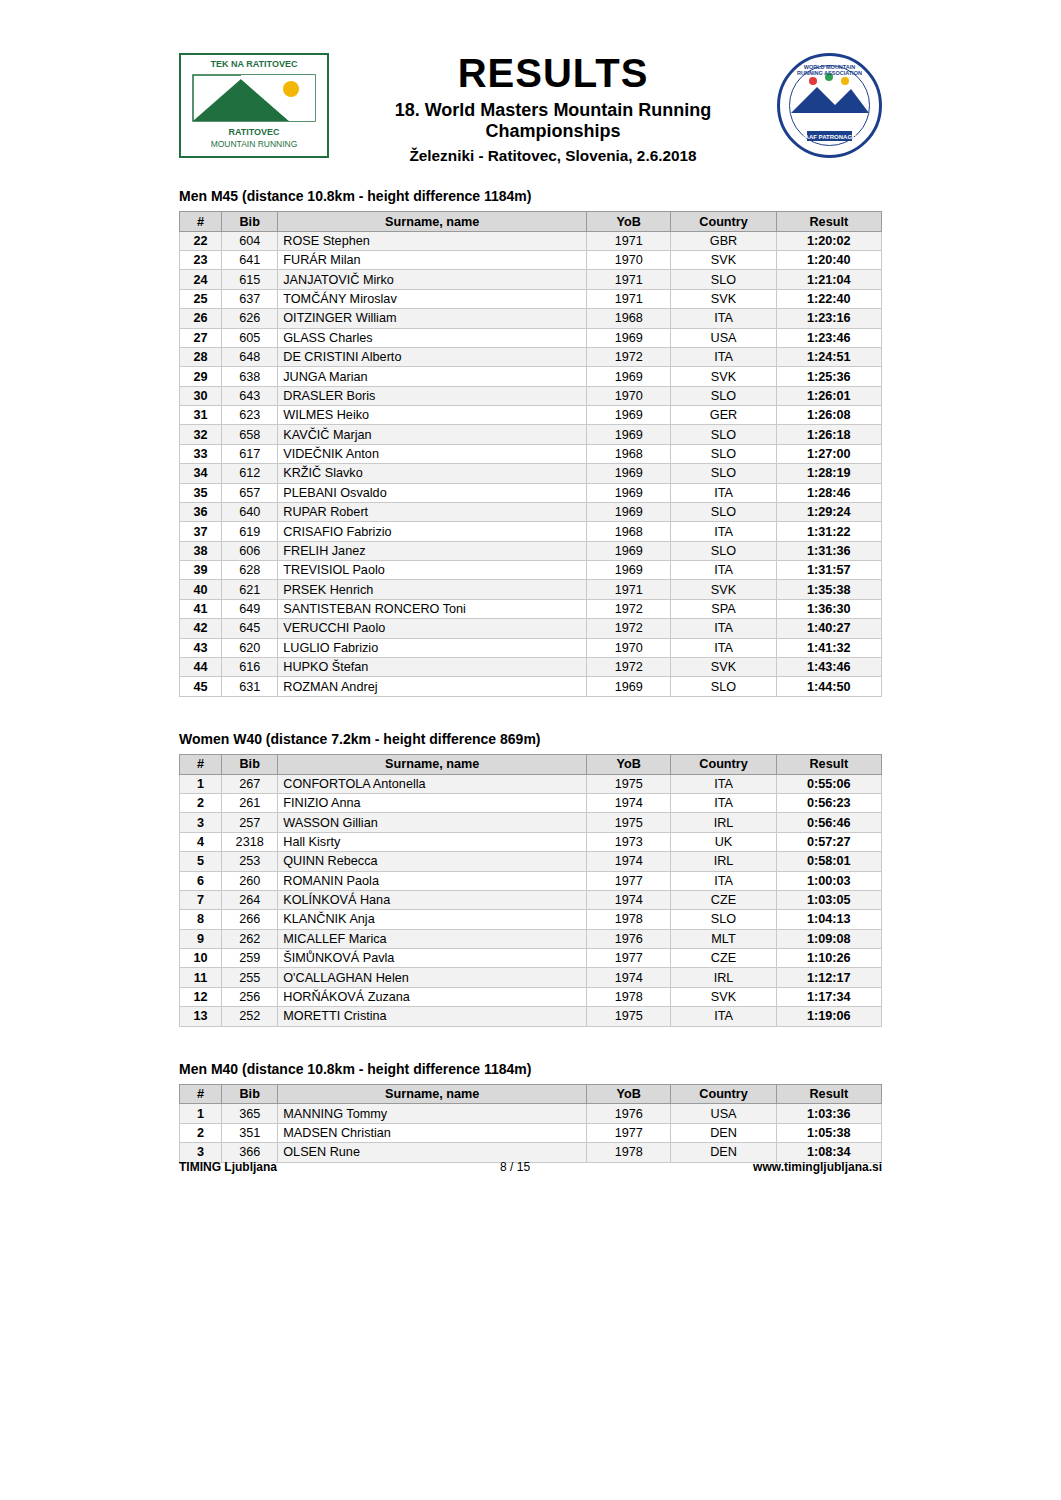TEK NA RATITOVEC RATITOVEC MOUNTAIN RUNNING
RESULTS
18. World Masters Mountain Running Championships
Železniki - Ratitovec, Slovenia, 2.6.2018
WORLD MOUNTAIN RUNNING ASSOCIATION IAAF PATRONAGE
Men M45 (distance 10.8km - height difference 1184m)
| # | Bib | Surname, name | YoB | Country | Result |
| --- | --- | --- | --- | --- | --- |
| 22 | 604 | ROSE Stephen | 1971 | GBR | 1:20:02 |
| 23 | 641 | FURÁR Milan | 1970 | SVK | 1:20:40 |
| 24 | 615 | JANJATOVIČ Mirko | 1971 | SLO | 1:21:04 |
| 25 | 637 | TOMČÁNY Miroslav | 1971 | SVK | 1:22:40 |
| 26 | 626 | OITZINGER William | 1968 | ITA | 1:23:16 |
| 27 | 605 | GLASS Charles | 1969 | USA | 1:23:46 |
| 28 | 648 | DE CRISTINI Alberto | 1972 | ITA | 1:24:51 |
| 29 | 638 | JUNGA Marian | 1969 | SVK | 1:25:36 |
| 30 | 643 | DRASLER Boris | 1970 | SLO | 1:26:01 |
| 31 | 623 | WILMES Heiko | 1969 | GER | 1:26:08 |
| 32 | 658 | KAVČIČ Marjan | 1969 | SLO | 1:26:18 |
| 33 | 617 | VIDEČNIK Anton | 1968 | SLO | 1:27:00 |
| 34 | 612 | KRŽIČ Slavko | 1969 | SLO | 1:28:19 |
| 35 | 657 | PLEBANI Osvaldo | 1969 | ITA | 1:28:46 |
| 36 | 640 | RUPAR Robert | 1969 | SLO | 1:29:24 |
| 37 | 619 | CRISAFIO Fabrizio | 1968 | ITA | 1:31:22 |
| 38 | 606 | FRELIH Janez | 1969 | SLO | 1:31:36 |
| 39 | 628 | TREVISIOL Paolo | 1969 | ITA | 1:31:57 |
| 40 | 621 | PRSEK Henrich | 1971 | SVK | 1:35:38 |
| 41 | 649 | SANTISTEBAN RONCERO Toni | 1972 | SPA | 1:36:30 |
| 42 | 645 | VERUCCHI Paolo | 1972 | ITA | 1:40:27 |
| 43 | 620 | LUGLIO Fabrizio | 1970 | ITA | 1:41:32 |
| 44 | 616 | HUPKO Štefan | 1972 | SVK | 1:43:46 |
| 45 | 631 | ROZMAN Andrej | 1969 | SLO | 1:44:50 |
Women W40 (distance 7.2km - height difference 869m)
| # | Bib | Surname, name | YoB | Country | Result |
| --- | --- | --- | --- | --- | --- |
| 1 | 267 | CONFORTOLA Antonella | 1975 | ITA | 0:55:06 |
| 2 | 261 | FINIZIO Anna | 1974 | ITA | 0:56:23 |
| 3 | 257 | WASSON Gillian | 1975 | IRL | 0:56:46 |
| 4 | 2318 | Hall Kisrty | 1973 | UK | 0:57:27 |
| 5 | 253 | QUINN Rebecca | 1974 | IRL | 0:58:01 |
| 6 | 260 | ROMANIN Paola | 1977 | ITA | 1:00:03 |
| 7 | 264 | KOLÍNKOVÁ Hana | 1974 | CZE | 1:03:05 |
| 8 | 266 | KLANČNIK Anja | 1978 | SLO | 1:04:13 |
| 9 | 262 | MICALLEF Marica | 1976 | MLT | 1:09:08 |
| 10 | 259 | ŠIMŮNKOVÁ Pavla | 1977 | CZE | 1:10:26 |
| 11 | 255 | O'CALLAGHAN Helen | 1974 | IRL | 1:12:17 |
| 12 | 256 | HORŇÁKOVÁ Zuzana | 1978 | SVK | 1:17:34 |
| 13 | 252 | MORETTI Cristina | 1975 | ITA | 1:19:06 |
Men M40 (distance 10.8km - height difference 1184m)
| # | Bib | Surname, name | YoB | Country | Result |
| --- | --- | --- | --- | --- | --- |
| 1 | 365 | MANNING Tommy | 1976 | USA | 1:03:36 |
| 2 | 351 | MADSEN Christian | 1977 | DEN | 1:05:38 |
| 3 | 366 | OLSEN Rune | 1978 | DEN | 1:08:34 |
TIMING Ljubljana
8 / 15
www.timingljubljana.si